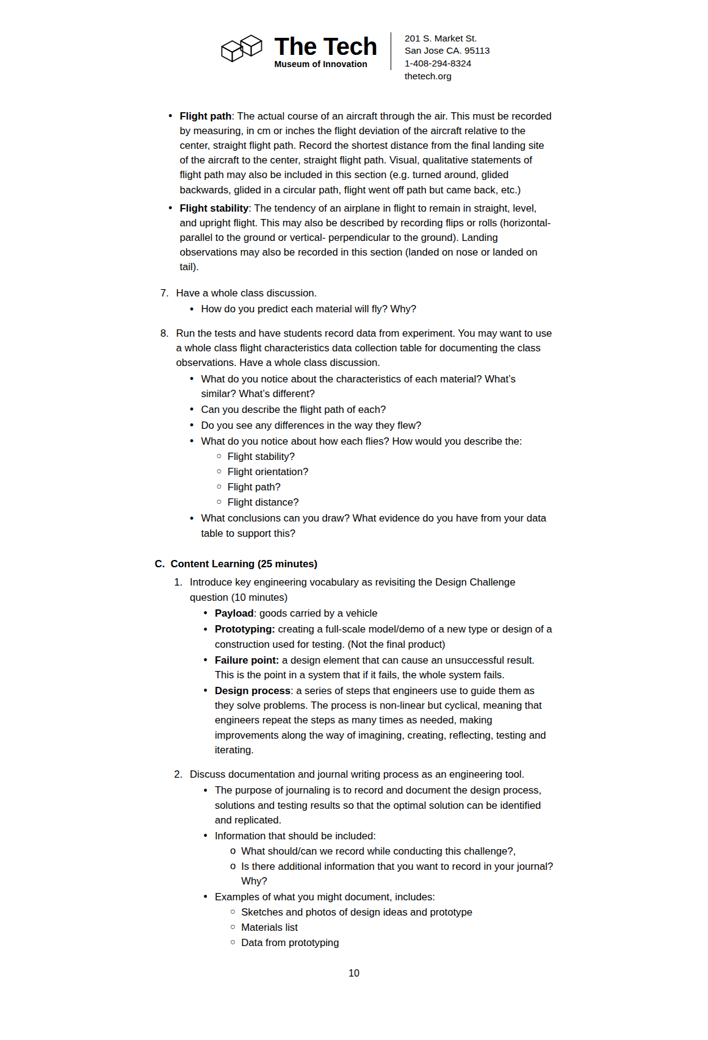The Tech Museum of Innovation
201 S. Market St.
San Jose CA. 95113
1-408-294-8324
thetech.org
Flight path: The actual course of an aircraft through the air. This must be recorded by measuring, in cm or inches the flight deviation of the aircraft relative to the center, straight flight path. Record the shortest distance from the final landing site of the aircraft to the center, straight flight path. Visual, qualitative statements of flight path may also be included in this section (e.g. turned around, glided backwards, glided in a circular path, flight went off path but came back, etc.)
Flight stability: The tendency of an airplane in flight to remain in straight, level, and upright flight. This may also be described by recording flips or rolls (horizontal- parallel to the ground or vertical- perpendicular to the ground). Landing observations may also be recorded in this section (landed on nose or landed on tail).
Have a whole class discussion.
How do you predict each material will fly? Why?
Run the tests and have students record data from experiment. You may want to use a whole class flight characteristics data collection table for documenting the class observations. Have a whole class discussion.
What do you notice about the characteristics of each material? What’s similar? What’s different?
Can you describe the flight path of each?
Do you see any differences in the way they flew?
What do you notice about how each flies? How would you describe the:
Flight stability?
Flight orientation?
Flight path?
Flight distance?
What conclusions can you draw? What evidence do you have from your data table to support this?
C. Content Learning (25 minutes)
Introduce key engineering vocabulary as revisiting the Design Challenge question (10 minutes)
Payload: goods carried by a vehicle
Prototyping: creating a full-scale model/demo of a new type or design of a construction used for testing. (Not the final product)
Failure point: a design element that can cause an unsuccessful result. This is the point in a system that if it fails, the whole system fails.
Design process: a series of steps that engineers use to guide them as they solve problems. The process is non-linear but cyclical, meaning that engineers repeat the steps as many times as needed, making improvements along the way of imagining, creating, reflecting, testing and iterating.
Discuss documentation and journal writing process as an engineering tool.
The purpose of journaling is to record and document the design process, solutions and testing results so that the optimal solution can be identified and replicated.
Information that should be included:
What should/can we record while conducting this challenge?,
Is there additional information that you want to record in your journal? Why?
Examples of what you might document, includes:
Sketches and photos of design ideas and prototype
Materials list
Data from prototyping
10